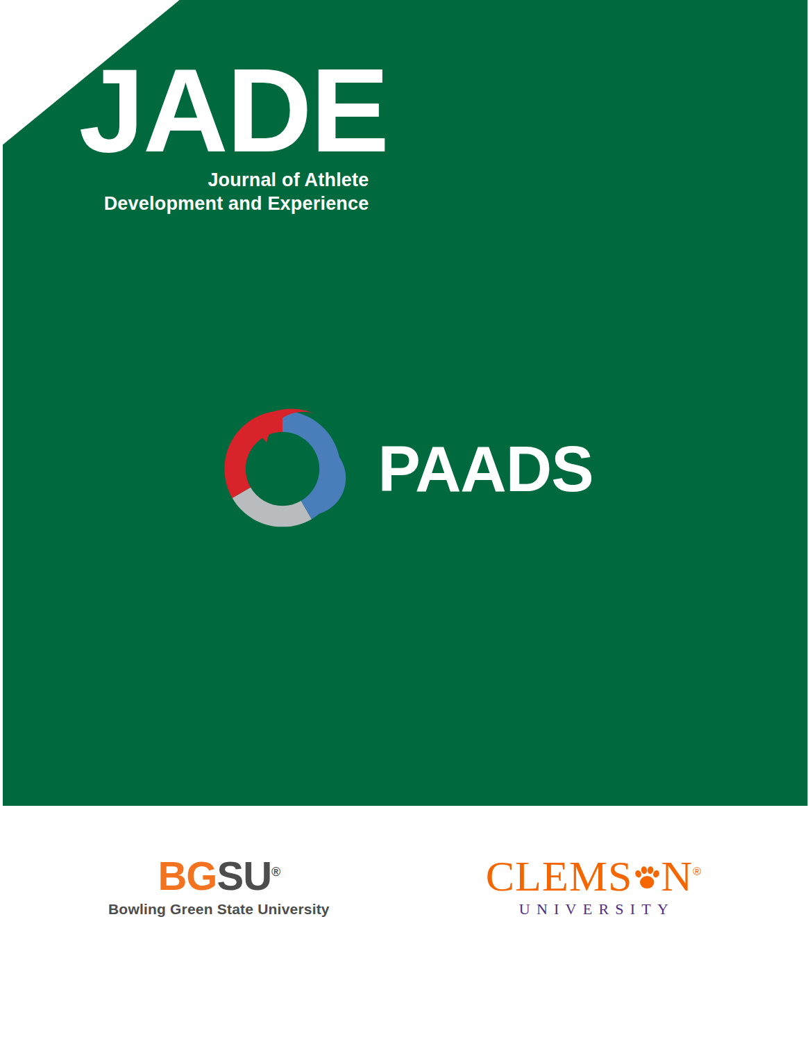JADE
Journal of Athlete
Development and Experience
PAADS
BG SU®
Bowling Green State University
CLEMS N®
UNIVERSITY